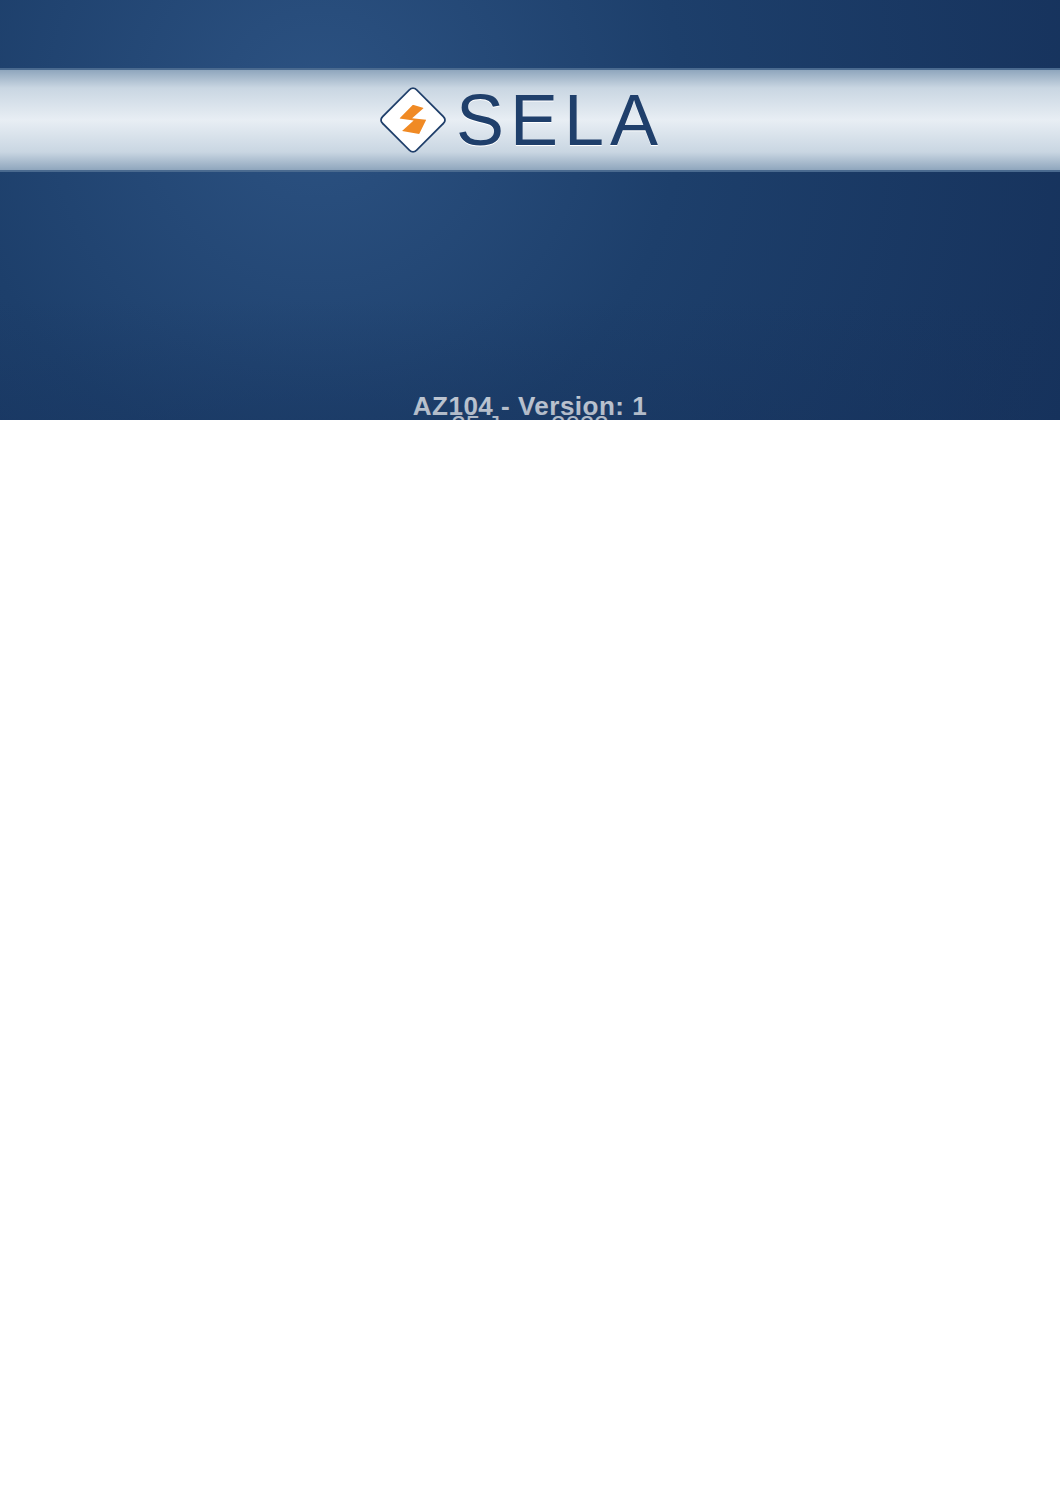SELA
AZ104 - Version: 1
25 June 2023